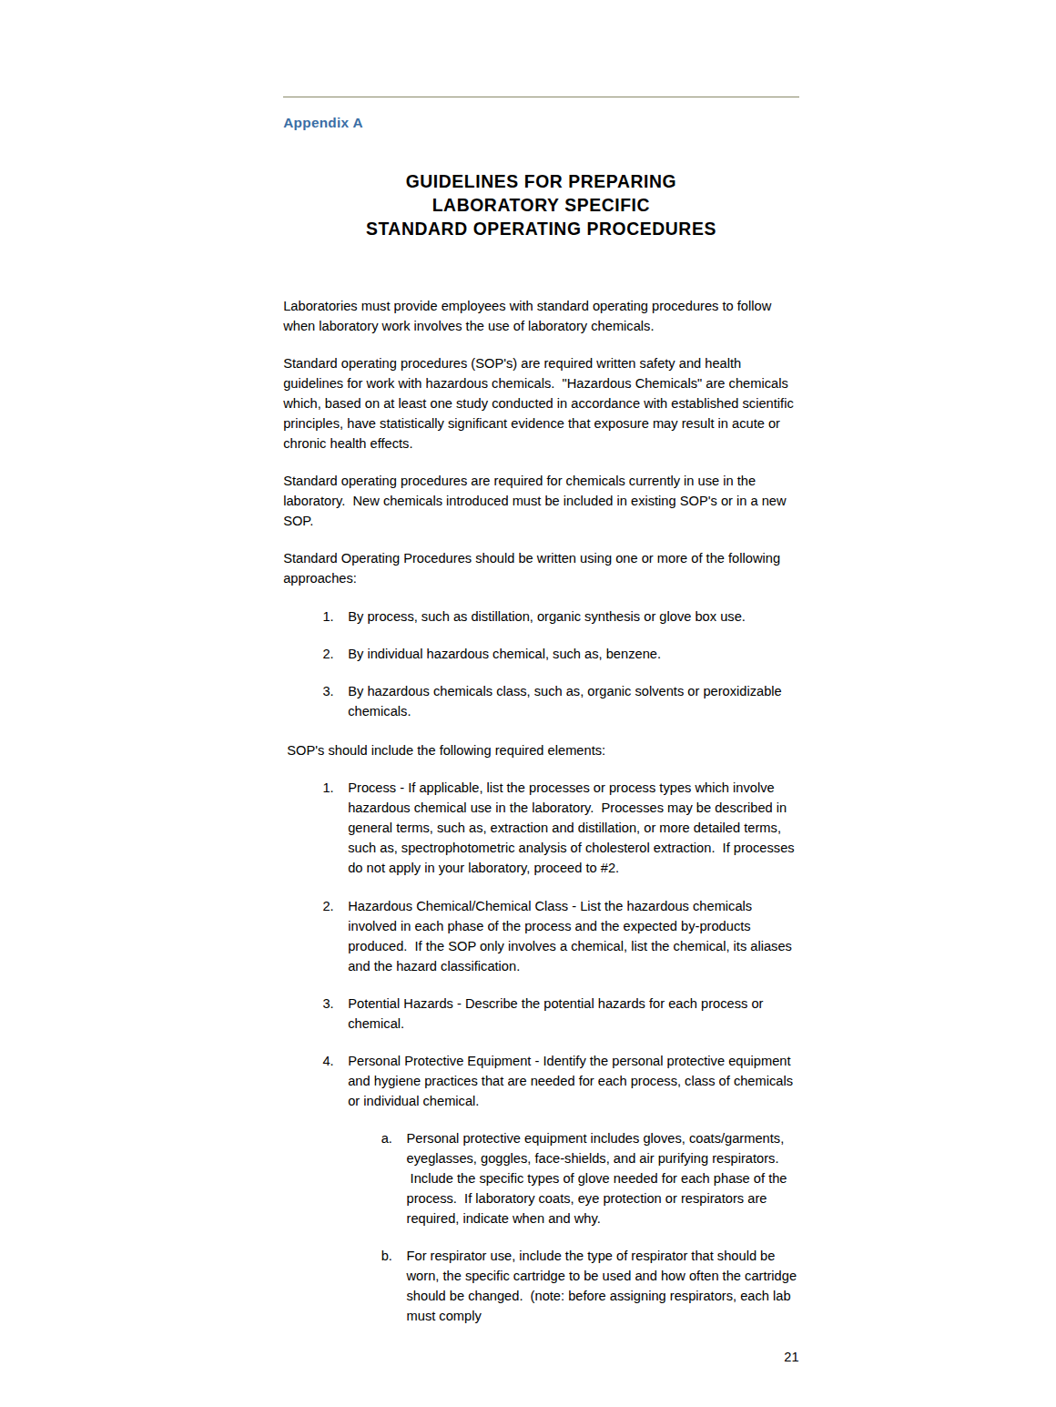Appendix A
GUIDELINES FOR PREPARING
LABORATORY SPECIFIC
STANDARD OPERATING PROCEDURES
Laboratories must provide employees with standard operating procedures to follow when laboratory work involves the use of laboratory chemicals.
Standard operating procedures (SOP's) are required written safety and health guidelines for work with hazardous chemicals. "Hazardous Chemicals" are chemicals which, based on at least one study conducted in accordance with established scientific principles, have statistically significant evidence that exposure may result in acute or chronic health effects.
Standard operating procedures are required for chemicals currently in use in the laboratory. New chemicals introduced must be included in existing SOP's or in a new SOP.
Standard Operating Procedures should be written using one or more of the following approaches:
By process, such as distillation, organic synthesis or glove box use.
By individual hazardous chemical, such as, benzene.
By hazardous chemicals class, such as, organic solvents or peroxidizable chemicals.
SOP's should include the following required elements:
Process - If applicable, list the processes or process types which involve hazardous chemical use in the laboratory. Processes may be described in general terms, such as, extraction and distillation, or more detailed terms, such as, spectrophotometric analysis of cholesterol extraction. If processes do not apply in your laboratory, proceed to #2.
Hazardous Chemical/Chemical Class - List the hazardous chemicals involved in each phase of the process and the expected by-products produced. If the SOP only involves a chemical, list the chemical, its aliases and the hazard classification.
Potential Hazards - Describe the potential hazards for each process or chemical.
Personal Protective Equipment - Identify the personal protective equipment and hygiene practices that are needed for each process, class of chemicals or individual chemical.
Personal protective equipment includes gloves, coats/garments, eyeglasses, goggles, face-shields, and air purifying respirators. Include the specific types of glove needed for each phase of the process. If laboratory coats, eye protection or respirators are required, indicate when and why.
For respirator use, include the type of respirator that should be worn, the specific cartridge to be used and how often the cartridge should be changed. (note: before assigning respirators, each lab must comply
21